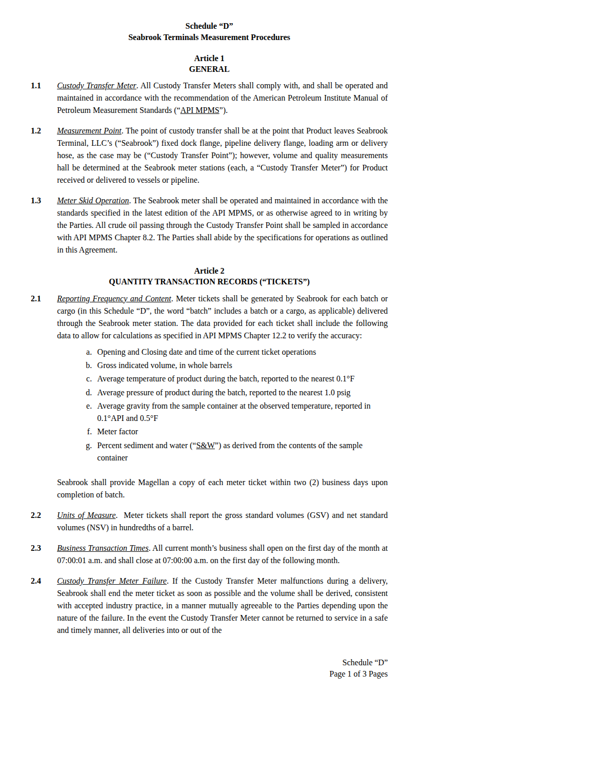Schedule “D”
Seabrook Terminals Measurement Procedures
Article 1
GENERAL
1.1
Custody Transfer Meter. All Custody Transfer Meters shall comply with, and shall be operated and maintained in accordance with the recommendation of the American Petroleum Institute Manual of Petroleum Measurement Standards (“API MPMS”).
1.2
Measurement Point. The point of custody transfer shall be at the point that Product leaves Seabrook Terminal, LLC’s (“Seabrook”) fixed dock flange, pipeline delivery flange, loading arm or delivery hose, as the case may be (“Custody Transfer Point”); however, volume and quality measurements hall be determined at the Seabrook meter stations (each, a “Custody Transfer Meter”) for Product received or delivered to vessels or pipeline.
1.3
Meter Skid Operation. The Seabrook meter shall be operated and maintained in accordance with the standards specified in the latest edition of the API MPMS, or as otherwise agreed to in writing by the Parties. All crude oil passing through the Custody Transfer Point shall be sampled in accordance with API MPMS Chapter 8.2. The Parties shall abide by the specifications for operations as outlined in this Agreement.
Article 2
QUANTITY TRANSACTION RECORDS (“TICKETS”)
2.1
Reporting Frequency and Content. Meter tickets shall be generated by Seabrook for each batch or cargo (in this Schedule “D”, the word “batch” includes a batch or a cargo, as applicable) delivered through the Seabrook meter station. The data provided for each ticket shall include the following data to allow for calculations as specified in API MPMS Chapter 12.2 to verify the accuracy:
Opening and Closing date and time of the current ticket operations
Gross indicated volume, in whole barrels
Average temperature of product during the batch, reported to the nearest 0.1°F
Average pressure of product during the batch, reported to the nearest 1.0 psig
Average gravity from the sample container at the observed temperature, reported in 0.1°API and 0.5°F
Meter factor
Percent sediment and water (“S&W”) as derived from the contents of the sample container
Seabrook shall provide Magellan a copy of each meter ticket within two (2) business days upon completion of batch.
2.2
Units of Measure. Meter tickets shall report the gross standard volumes (GSV) and net standard volumes (NSV) in hundredths of a barrel.
2.3
Business Transaction Times. All current month’s business shall open on the first day of the month at 07:00:01 a.m. and shall close at 07:00:00 a.m. on the first day of the following month.
2.4
Custody Transfer Meter Failure. If the Custody Transfer Meter malfunctions during a delivery, Seabrook shall end the meter ticket as soon as possible and the volume shall be derived, consistent with accepted industry practice, in a manner mutually agreeable to the Parties depending upon the nature of the failure. In the event the Custody Transfer Meter cannot be returned to service in a safe and timely manner, all deliveries into or out of the
Schedule “D”
Page 1 of 3 Pages